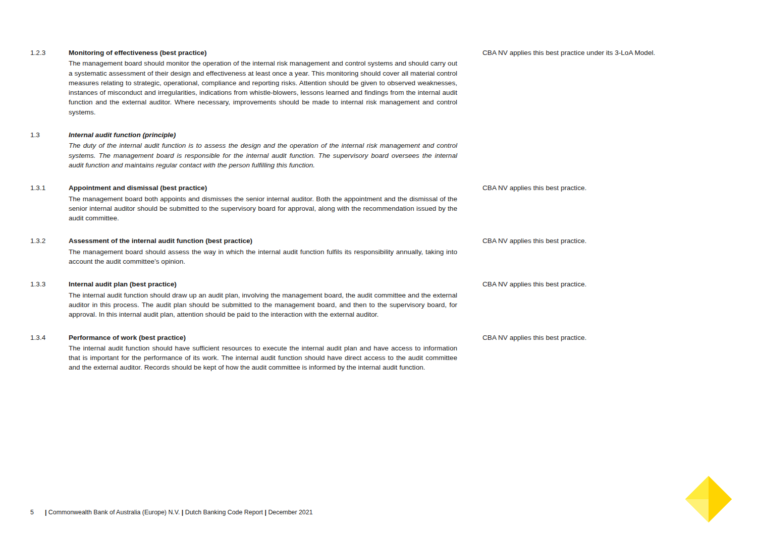| 1.2.3 | Monitoring of effectiveness (best practice) The management board should monitor the operation of the internal risk management and control systems and should carry out a systematic assessment of their design and effectiveness at least once a year. This monitoring should cover all material control measures relating to strategic, operational, compliance and reporting risks. Attention should be given to observed weaknesses, instances of misconduct and irregularities, indications from whistle-blowers, lessons learned and findings from the internal audit function and the external auditor. Where necessary, improvements should be made to internal risk management and control systems. | CBA NV applies this best practice under its 3-LoA Model. |
| 1.3 | Internal audit function (principle) The duty of the internal audit function is to assess the design and the operation of the internal risk management and control systems. The management board is responsible for the internal audit function. The supervisory board oversees the internal audit function and maintains regular contact with the person fulfilling this function. | |
| 1.3.1 | Appointment and dismissal (best practice) The management board both appoints and dismisses the senior internal auditor. Both the appointment and the dismissal of the senior internal auditor should be submitted to the supervisory board for approval, along with the recommendation issued by the audit committee. | CBA NV applies this best practice. |
| 1.3.2 | Assessment of the internal audit function (best practice) The management board should assess the way in which the internal audit function fulfils its responsibility annually, taking into account the audit committee’s opinion. | CBA NV applies this best practice. |
| 1.3.3 | Internal audit plan (best practice) The internal audit function should draw up an audit plan, involving the management board, the audit committee and the external auditor in this process. The audit plan should be submitted to the management board, and then to the supervisory board, for approval. In this internal audit plan, attention should be paid to the interaction with the external auditor. | CBA NV applies this best practice. |
| 1.3.4 | Performance of work (best practice) The internal audit function should have sufficient resources to execute the internal audit plan and have access to information that is important for the performance of its work. The internal audit function should have direct access to the audit committee and the external auditor. Records should be kept of how the audit committee is informed by the internal audit function. | CBA NV applies this best practice. |
5| Commonwealth Bank of Australia (Europe) N.V. | Dutch Banking Code Report | December 2021